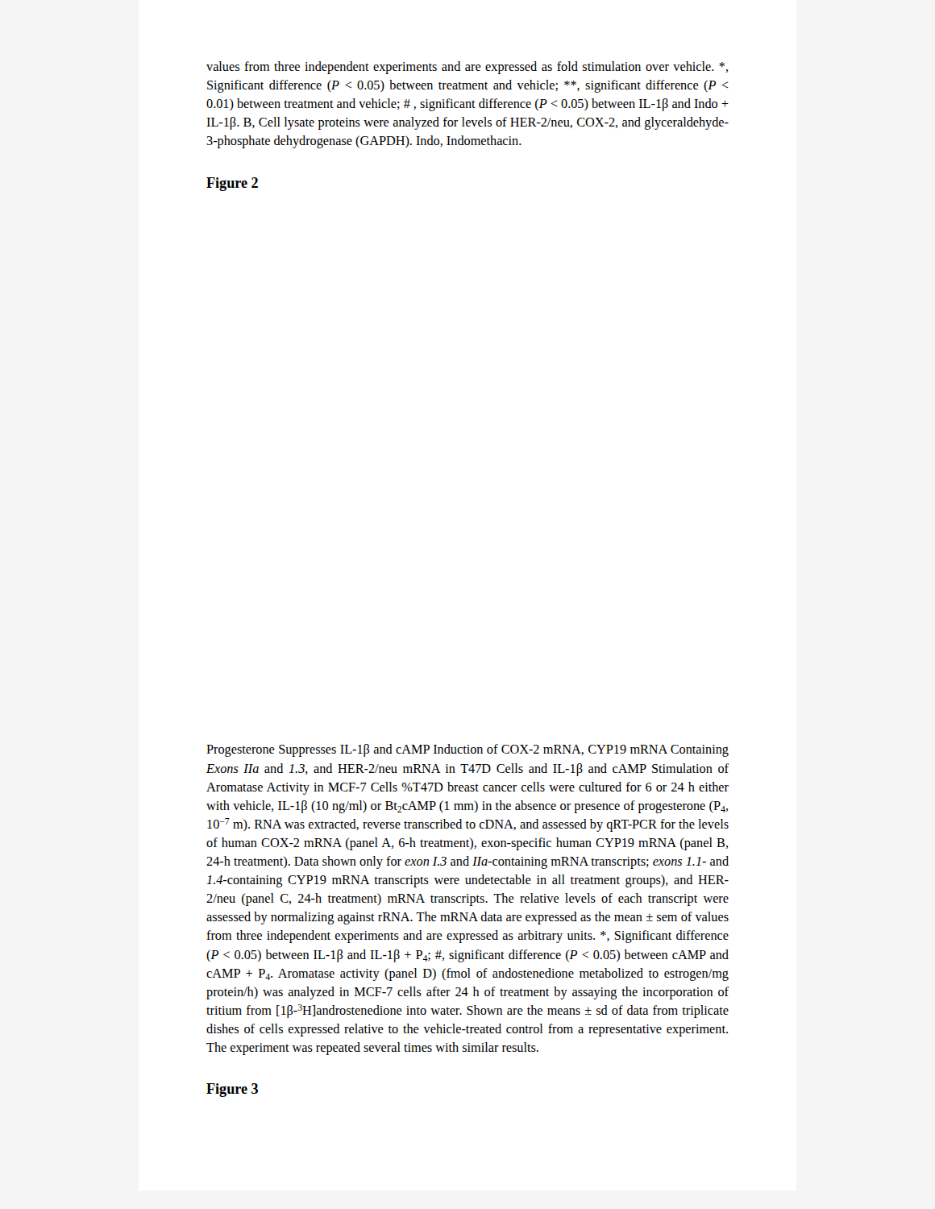values from three independent experiments and are expressed as fold stimulation over vehicle. *, Significant difference (P < 0.05) between treatment and vehicle; **, significant difference (P < 0.01) between treatment and vehicle; # , significant difference (P < 0.05) between IL-1β and Indo + IL-1β. B, Cell lysate proteins were analyzed for levels of HER-2/neu, COX-2, and glyceraldehyde-3-phosphate dehydrogenase (GAPDH). Indo, Indomethacin.
Figure 2
Progesterone Suppresses IL-1β and cAMP Induction of COX-2 mRNA, CYP19 mRNA Containing Exons IIa and 1.3, and HER-2/neu mRNA in T47D Cells and IL-1β and cAMP Stimulation of Aromatase Activity in MCF-7 Cells %T47D breast cancer cells were cultured for 6 or 24 h either with vehicle, IL-1β (10 ng/ml) or Bt2cAMP (1 mm) in the absence or presence of progesterone (P4, 10−7 m). RNA was extracted, reverse transcribed to cDNA, and assessed by qRT-PCR for the levels of human COX-2 mRNA (panel A, 6-h treatment), exon-specific human CYP19 mRNA (panel B, 24-h treatment). Data shown only for exon I.3 and IIa-containing mRNA transcripts; exons 1.1- and 1.4-containing CYP19 mRNA transcripts were undetectable in all treatment groups), and HER-2/neu (panel C, 24-h treatment) mRNA transcripts. The relative levels of each transcript were assessed by normalizing against rRNA. The mRNA data are expressed as the mean ± sem of values from three independent experiments and are expressed as arbitrary units. *, Significant difference (P < 0.05) between IL-1β and IL-1β + P4; #, significant difference (P < 0.05) between cAMP and cAMP + P4. Aromatase activity (panel D) (fmol of andostenedione metabolized to estrogen/mg protein/h) was analyzed in MCF-7 cells after 24 h of treatment by assaying the incorporation of tritium from [1β-3H]androstenedione into water. Shown are the means ± sd of data from triplicate dishes of cells expressed relative to the vehicle-treated control from a representative experiment. The experiment was repeated several times with similar results.
Figure 3